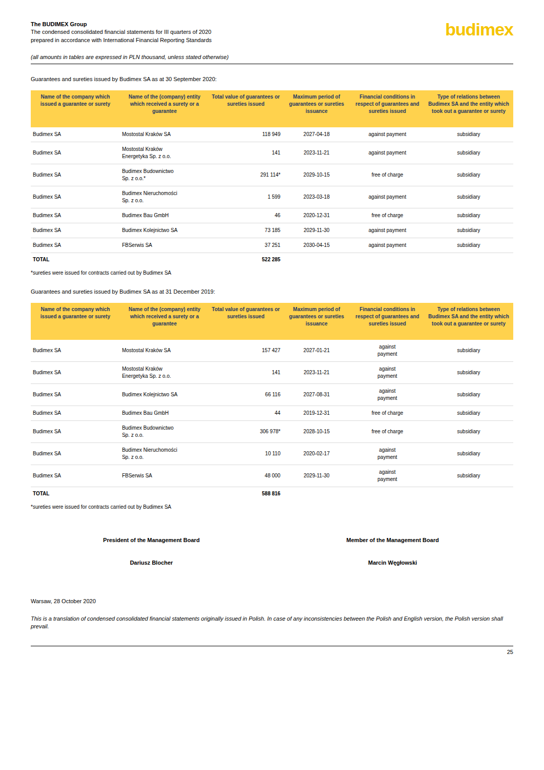The BUDIMEX Group
The condensed consolidated financial statements for III quarters of 2020
prepared in accordance with International Financial Reporting Standards
budimex
(all amounts in tables are expressed in PLN thousand, unless stated otherwise)
Guarantees and sureties issued by Budimex SA as at 30 September 2020:
| Name of the company which issued a guarantee or surety | Name of the (company) entity which received a surety or a guarantee | Total value of guarantees or sureties issued | Maximum period of guarantees or sureties issuance | Financial conditions in respect of guarantees and sureties issued | Type of relations between Budimex SA and the entity which took out a guarantee or surety |
| --- | --- | --- | --- | --- | --- |
| Budimex SA | Mostostal Kraków SA | 118 949 | 2027-04-18 | against payment | subsidiary |
| Budimex SA | Mostostal Kraków Energetyka Sp. z o.o. | 141 | 2023-11-21 | against payment | subsidiary |
| Budimex SA | Budimex Budownictwo Sp. z o.o.* | 291 114* | 2029-10-15 | free of charge | subsidiary |
| Budimex SA | Budimex Nieruchomości Sp. z o.o. | 1 599 | 2023-03-18 | against payment | subsidiary |
| Budimex SA | Budimex Bau GmbH | 46 | 2020-12-31 | free of charge | subsidiary |
| Budimex SA | Budimex Kolejnictwo SA | 73 185 | 2029-11-30 | against payment | subsidiary |
| Budimex SA | FBSerwis SA | 37 251 | 2030-04-15 | against payment | subsidiary |
| TOTAL | | 522 285 | | | |
*sureties were issued for contracts carried out by Budimex SA
Guarantees and sureties issued by Budimex SA as at 31 December 2019:
| Name of the company which issued a guarantee or surety | Name of the (company) entity which received a surety or a guarantee | Total value of guarantees or sureties issued | Maximum period of guarantees or sureties issuance | Financial conditions in respect of guarantees and sureties issued | Type of relations between Budimex SA and the entity which took out a guarantee or surety |
| --- | --- | --- | --- | --- | --- |
| Budimex SA | Mostostal Kraków SA | 157 427 | 2027-01-21 | against payment | subsidiary |
| Budimex SA | Mostostal Kraków Energetyka Sp. z o.o. | 141 | 2023-11-21 | against payment | subsidiary |
| Budimex SA | Budimex Kolejnictwo SA | 66 116 | 2027-08-31 | against payment | subsidiary |
| Budimex SA | Budimex Bau GmbH | 44 | 2019-12-31 | free of charge | subsidiary |
| Budimex SA | Budimex Budownictwo Sp. z o.o. | 306 978* | 2028-10-15 | free of charge | subsidiary |
| Budimex SA | Budimex Nieruchomości Sp. z o.o. | 10 110 | 2020-02-17 | against payment | subsidiary |
| Budimex SA | FBSerwis SA | 48 000 | 2029-11-30 | against payment | subsidiary |
| TOTAL | | 588 816 | | | |
*sureties were issued for contracts carried out by Budimex SA
| President of the Management Board | Member of the Management Board |
| Dariusz Blocher | Marcin Węgłowski |
Warsaw, 28 October 2020
This is a translation of condensed consolidated financial statements originally issued in Polish. In case of any inconsistencies between the Polish and English version, the Polish version shall prevail.
25